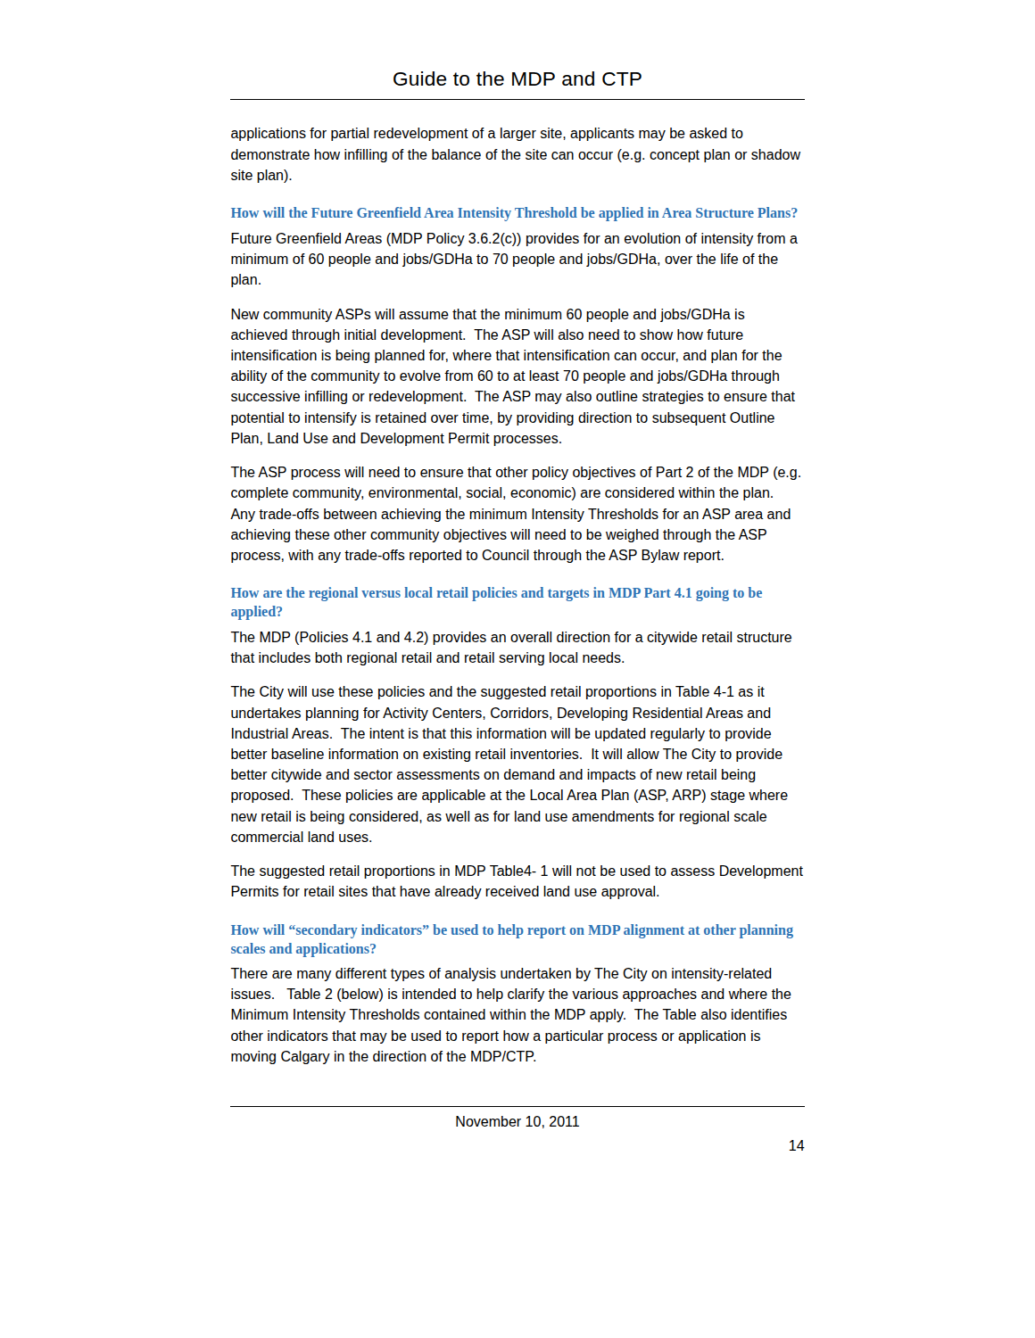Guide to the MDP and CTP
applications for partial redevelopment of a larger site, applicants may be asked to demonstrate how infilling of the balance of the site can occur (e.g. concept plan or shadow site plan).
How will the Future Greenfield Area Intensity Threshold be applied in Area Structure Plans?
Future Greenfield Areas (MDP Policy 3.6.2(c)) provides for an evolution of intensity from a minimum of 60 people and jobs/GDHa to 70 people and jobs/GDHa, over the life of the plan.
New community ASPs will assume that the minimum 60 people and jobs/GDHa is achieved through initial development. The ASP will also need to show how future intensification is being planned for, where that intensification can occur, and plan for the ability of the community to evolve from 60 to at least 70 people and jobs/GDHa through successive infilling or redevelopment. The ASP may also outline strategies to ensure that potential to intensify is retained over time, by providing direction to subsequent Outline Plan, Land Use and Development Permit processes.
The ASP process will need to ensure that other policy objectives of Part 2 of the MDP (e.g. complete community, environmental, social, economic) are considered within the plan. Any trade-offs between achieving the minimum Intensity Thresholds for an ASP area and achieving these other community objectives will need to be weighed through the ASP process, with any trade-offs reported to Council through the ASP Bylaw report.
How are the regional versus local retail policies and targets in MDP Part 4.1 going to be applied?
The MDP (Policies 4.1 and 4.2) provides an overall direction for a citywide retail structure that includes both regional retail and retail serving local needs.
The City will use these policies and the suggested retail proportions in Table 4-1 as it undertakes planning for Activity Centers, Corridors, Developing Residential Areas and Industrial Areas. The intent is that this information will be updated regularly to provide better baseline information on existing retail inventories. It will allow The City to provide better citywide and sector assessments on demand and impacts of new retail being proposed. These policies are applicable at the Local Area Plan (ASP, ARP) stage where new retail is being considered, as well as for land use amendments for regional scale commercial land uses.
The suggested retail proportions in MDP Table4- 1 will not be used to assess Development Permits for retail sites that have already received land use approval.
How will “secondary indicators” be used to help report on MDP alignment at other planning scales and applications?
There are many different types of analysis undertaken by The City on intensity-related issues. Table 2 (below) is intended to help clarify the various approaches and where the Minimum Intensity Thresholds contained within the MDP apply. The Table also identifies other indicators that may be used to report how a particular process or application is moving Calgary in the direction of the MDP/CTP.
November 10, 2011
14